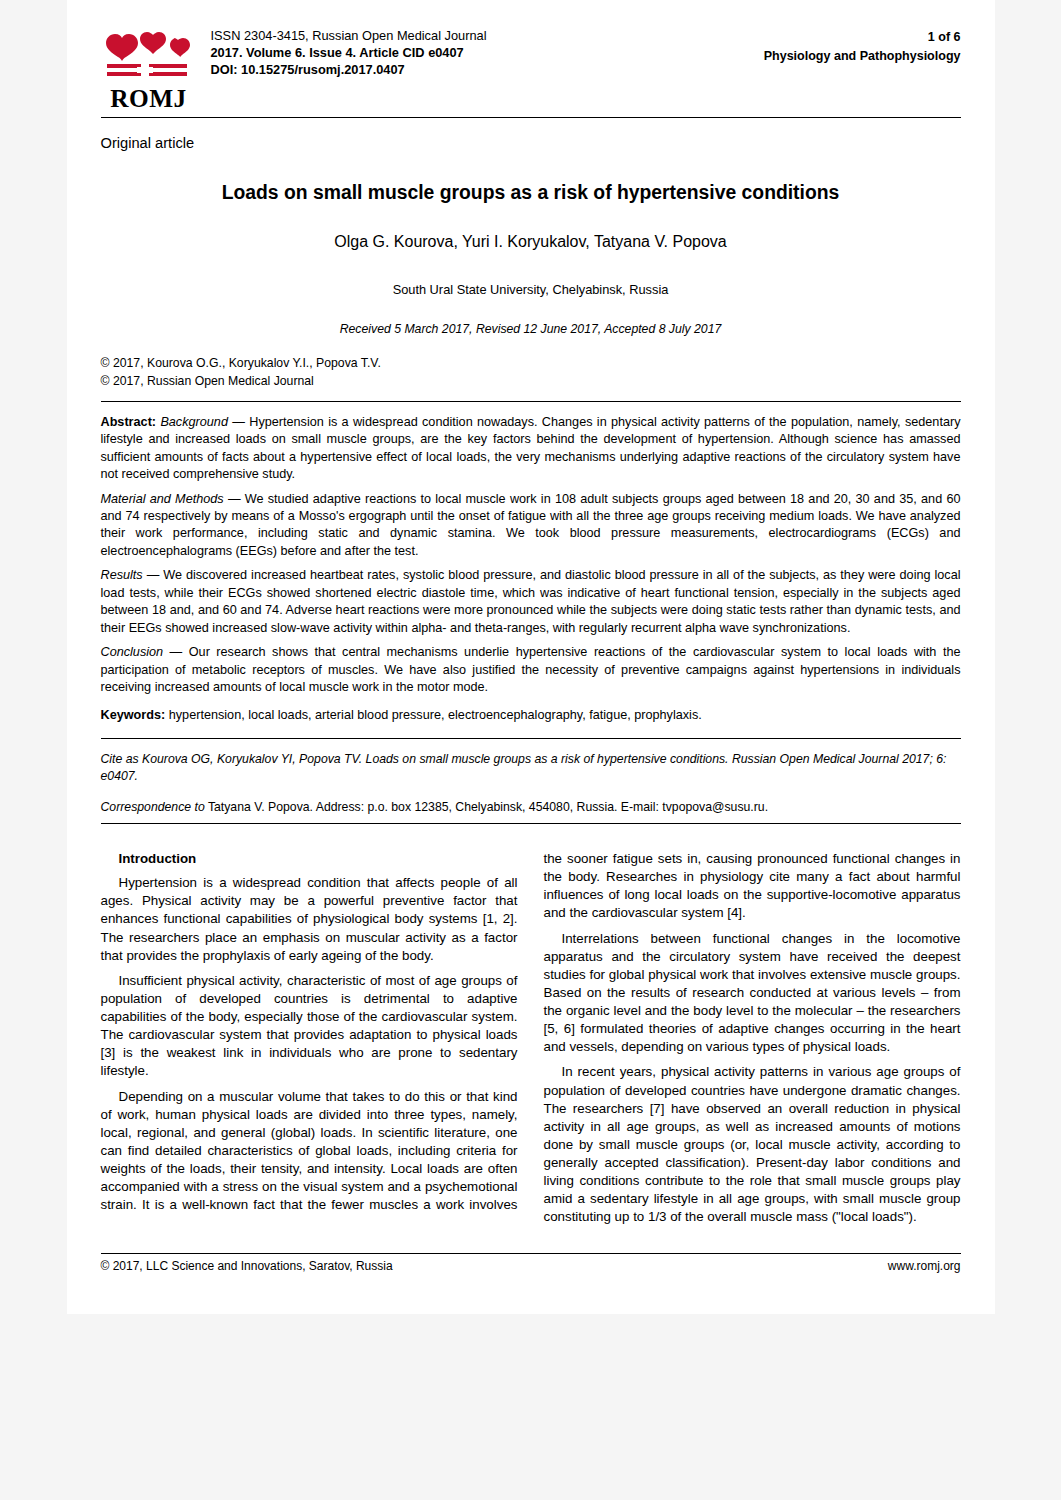ROMJ
ISSN 2304-3415, Russian Open Medical Journal
2017. Volume 6. Issue 4. Article CID e0407
DOI: 10.15275/rusomj.2017.0407
1 of 6
Physiology and Pathophysiology
Original article
Loads on small muscle groups as a risk of hypertensive conditions
Olga G. Kourova, Yuri I. Koryukalov, Tatyana V. Popova
South Ural State University, Chelyabinsk, Russia
Received 5 March 2017, Revised 12 June 2017, Accepted 8 July 2017
© 2017, Kourova O.G., Koryukalov Y.I., Popova T.V.
© 2017, Russian Open Medical Journal
Abstract: Background — Hypertension is a widespread condition nowadays. Changes in physical activity patterns of the population, namely, sedentary lifestyle and increased loads on small muscle groups, are the key factors behind the development of hypertension. Although science has amassed sufficient amounts of facts about a hypertensive effect of local loads, the very mechanisms underlying adaptive reactions of the circulatory system have not received comprehensive study.
Material and Methods — We studied adaptive reactions to local muscle work in 108 adult subjects groups aged between 18 and 20, 30 and 35, and 60 and 74 respectively by means of a Mosso's ergograph until the onset of fatigue with all the three age groups receiving medium loads. We have analyzed their work performance, including static and dynamic stamina. We took blood pressure measurements, electrocardiograms (ECGs) and electroencephalograms (EEGs) before and after the test.
Results — We discovered increased heartbeat rates, systolic blood pressure, and diastolic blood pressure in all of the subjects, as they were doing local load tests, while their ECGs showed shortened electric diastole time, which was indicative of heart functional tension, especially in the subjects aged between 18 and, and 60 and 74. Adverse heart reactions were more pronounced while the subjects were doing static tests rather than dynamic tests, and their EEGs showed increased slow-wave activity within alpha- and theta-ranges, with regularly recurrent alpha wave synchronizations.
Conclusion — Our research shows that central mechanisms underlie hypertensive reactions of the cardiovascular system to local loads with the participation of metabolic receptors of muscles. We have also justified the necessity of preventive campaigns against hypertensions in individuals receiving increased amounts of local muscle work in the motor mode.
Keywords: hypertension, local loads, arterial blood pressure, electroencephalography, fatigue, prophylaxis.
Cite as Kourova OG, Koryukalov YI, Popova TV. Loads on small muscle groups as a risk of hypertensive conditions. Russian Open Medical Journal 2017; 6: e0407.
Correspondence to Tatyana V. Popova. Address: p.o. box 12385, Chelyabinsk, 454080, Russia. E-mail: tvpopova@susu.ru.
Introduction
Hypertension is a widespread condition that affects people of all ages. Physical activity may be a powerful preventive factor that enhances functional capabilities of physiological body systems [1, 2]. The researchers place an emphasis on muscular activity as a factor that provides the prophylaxis of early ageing of the body.
Insufficient physical activity, characteristic of most of age groups of population of developed countries is detrimental to adaptive capabilities of the body, especially those of the cardiovascular system. The cardiovascular system that provides adaptation to physical loads [3] is the weakest link in individuals who are prone to sedentary lifestyle.
Depending on a muscular volume that takes to do this or that kind of work, human physical loads are divided into three types, namely, local, regional, and general (global) loads. In scientific literature, one can find detailed characteristics of global loads, including criteria for weights of the loads, their tensity, and intensity. Local loads are often accompanied with a stress on the visual system and a psychemotional strain. It is a well-known fact that the fewer muscles a work involves the sooner fatigue sets in, causing pronounced functional changes in the body. Researches in physiology cite many a fact about harmful influences of long local loads on the supportive-locomotive apparatus and the cardiovascular system [4].
Interrelations between functional changes in the locomotive apparatus and the circulatory system have received the deepest studies for global physical work that involves extensive muscle groups. Based on the results of research conducted at various levels – from the organic level and the body level to the molecular – the researchers [5, 6] formulated theories of adaptive changes occurring in the heart and vessels, depending on various types of physical loads.
In recent years, physical activity patterns in various age groups of population of developed countries have undergone dramatic changes. The researchers [7] have observed an overall reduction in physical activity in all age groups, as well as increased amounts of motions done by small muscle groups (or, local muscle activity, according to generally accepted classification). Present-day labor conditions and living conditions contribute to the role that small muscle groups play amid a sedentary lifestyle in all age groups, with small muscle group constituting up to 1/3 of the overall muscle mass ("local loads").
© 2017, LLC Science and Innovations, Saratov, Russia
www.romj.org